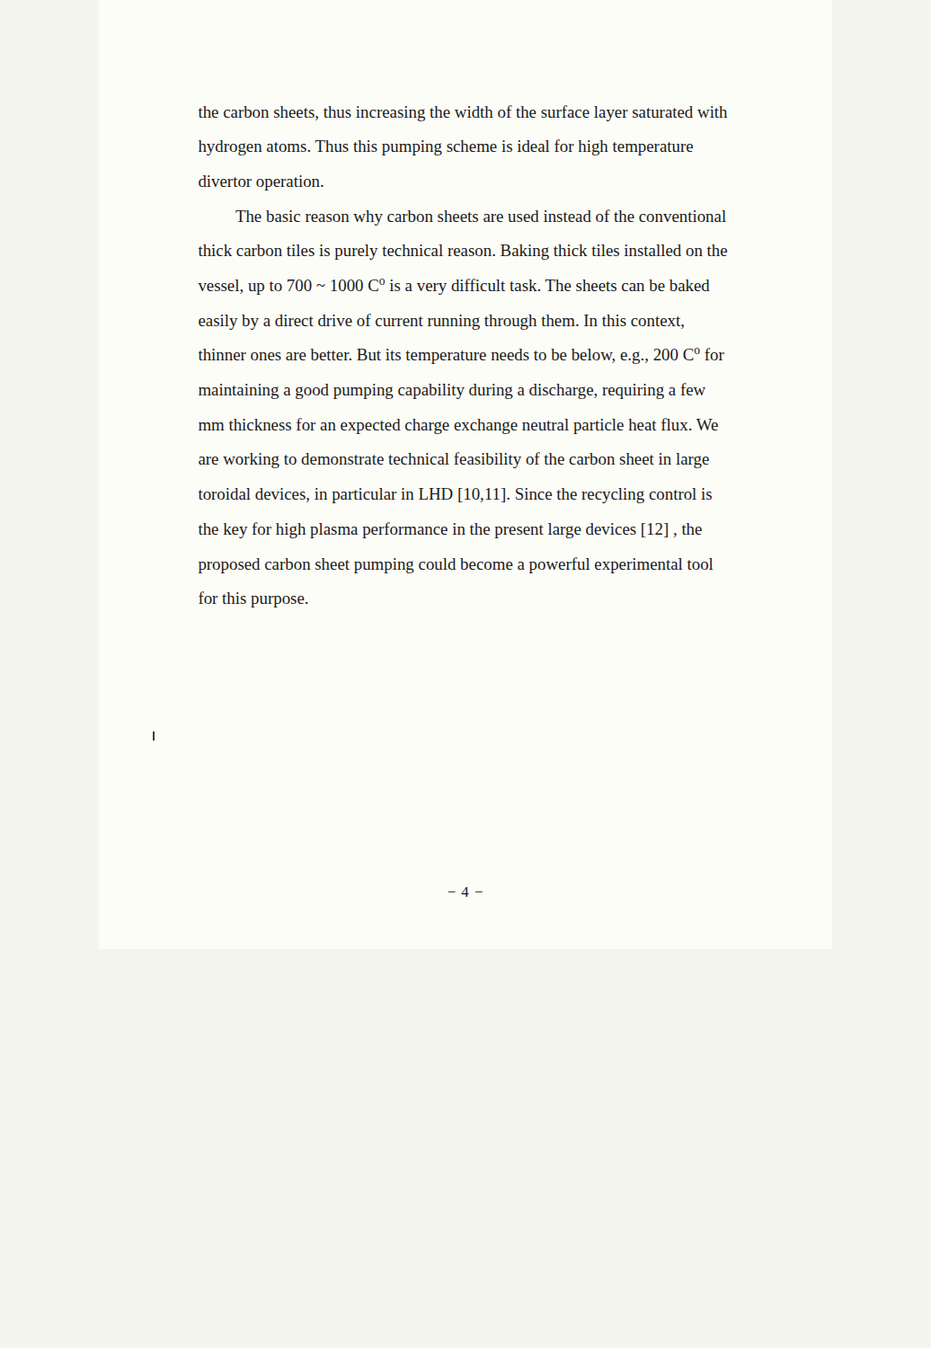the carbon sheets, thus increasing the width of the surface layer saturated with hydrogen atoms. Thus this pumping scheme is ideal for high temperature divertor operation.
The basic reason why carbon sheets are used instead of the conventional thick carbon tiles is purely technical reason. Baking thick tiles installed on the vessel, up to 700 ~ 1000 Co is a very difficult task. The sheets can be baked easily by a direct drive of current running through them. In this context, thinner ones are better. But its temperature needs to be below, e.g., 200 Co for maintaining a good pumping capability during a discharge, requiring a few mm thickness for an expected charge exchange neutral particle heat flux. We are working to demonstrate technical feasibility of the carbon sheet in large toroidal devices, in particular in LHD [10,11]. Since the recycling control is the key for high plasma performance in the present large devices [12] , the proposed carbon sheet pumping could become a powerful experimental tool for this purpose.
− 4 −